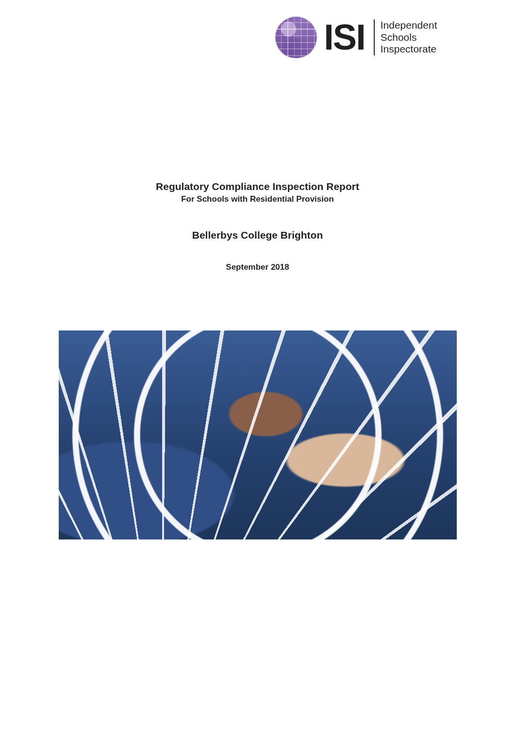ISI Independent
Schools
Inspectorate
Regulatory Compliance Inspection Report
For Schools with Residential Provision
Bellerbys College Brighton
September 2018